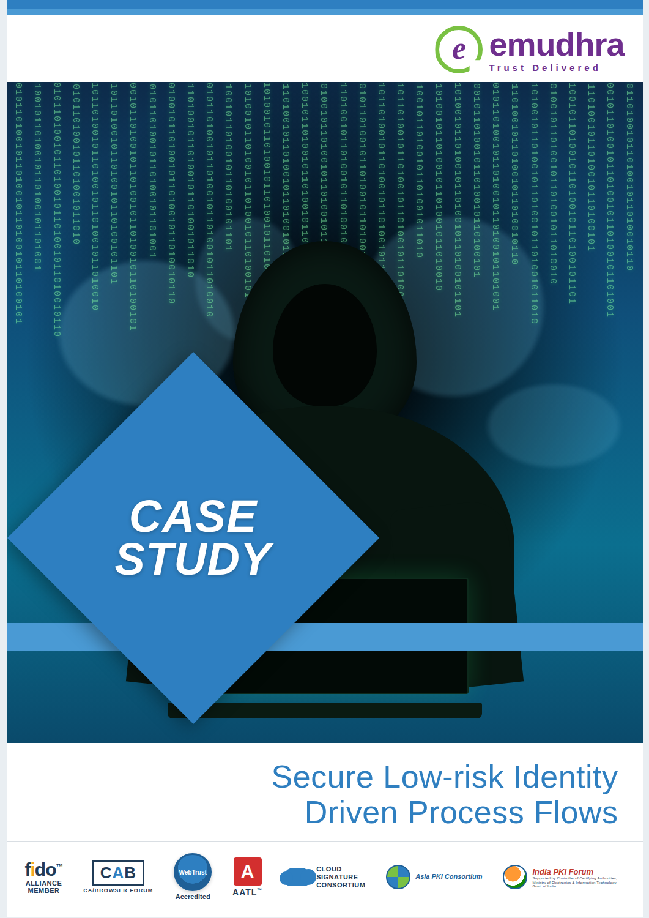e
emudhra
Trust Delivered
1010010110100101101001011010010110100101 0110100101101001011010010110100101101001 1001011010010110100101101001011010010110 0101101001011010010110100101101001011010 1101001011010010110100101101001011010010 0010110100101101001011010010110100101101 1010010110100101101001011010010110100101 0110100101101001011010010110100101101001 1001011010010110100101101001011010010110 0101101001011010010110100101101001011010 1101001011010010110100101101001011010010 0010110100101101001011010010110100101101 1010010110100101101001011010010110100101 0110100101101001011010010110100101101001 1001011010010110100101101001011010010110 0101101001011010010110100101101001011010 1101001011010010110100101101001011010010 0010110100101101001011010010110100101101 1010010110100101101001011010010110100101 0110100101101001011010010110100101101001 1001011010010110100101101001011010010110 0101101001011010010110100101101001011010 1101001011010010110100101101001011010010 0010110100101101001011010010110100101101 1010010110100101101001011010010110100101 0110100101101001011010010110100101101001 1001011010010110100101101001011010010110 0101101001011010010110100101101001011010 1101001011010010110100101101001011010010 0010110100101101001011010010110100101101 1010010110100101101001011010010110100101 0110100101101001011010010110100101101001 1001011010010110100101101001011010010110
CASE STUDY
Secure Low-risk Identity
Driven Process Flows
fido™
ALLIANCE
MEMBER
CAB
CA/BROWSER FORUM
WebTrust
Accredited
A
AATL™
CLOUD
SIGNATURE
CONSORTIUM
Asia PKI Consortium
India PKI Forum Supported by Controller of Certifying Authorities, Ministry of Electronics & Information Technology, Govt. of India